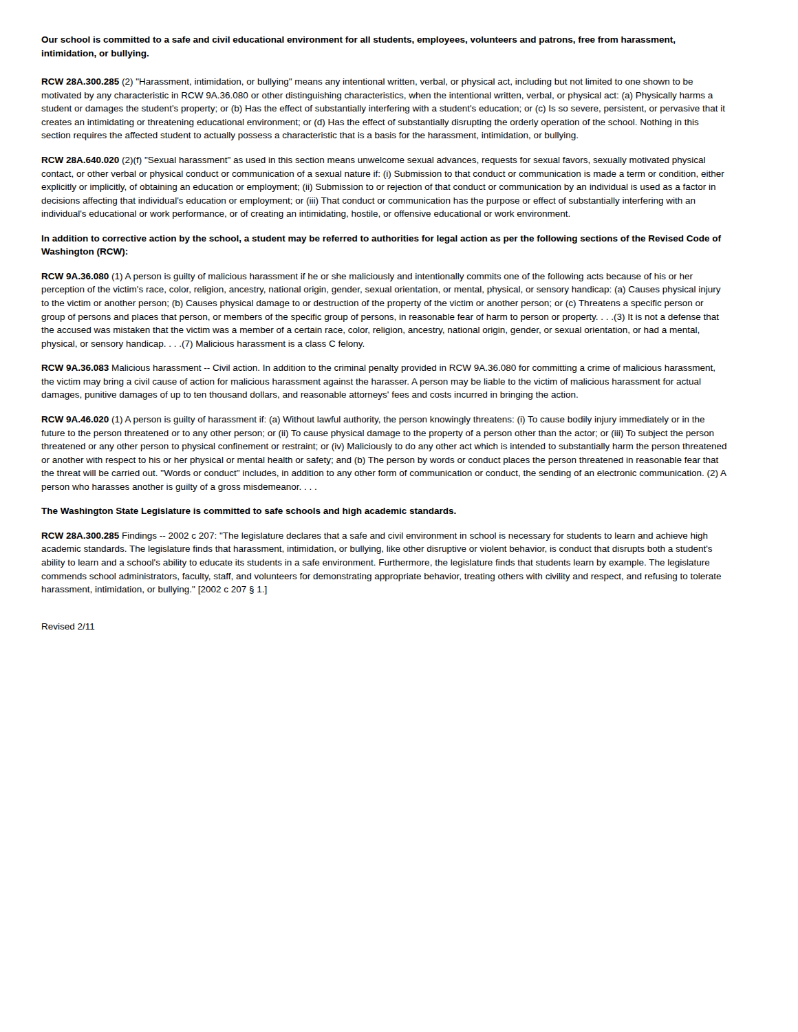Our school is committed to a safe and civil educational environment for all students, employees, volunteers and patrons, free from harassment, intimidation, or bullying.
RCW 28A.300.285 (2) "Harassment, intimidation, or bullying" means any intentional written, verbal, or physical act, including but not limited to one shown to be motivated by any characteristic in RCW 9A.36.080 or other distinguishing characteristics, when the intentional written, verbal, or physical act: (a) Physically harms a student or damages the student's property; or (b) Has the effect of substantially interfering with a student's education; or (c) Is so severe, persistent, or pervasive that it creates an intimidating or threatening educational environment; or (d) Has the effect of substantially disrupting the orderly operation of the school. Nothing in this section requires the affected student to actually possess a characteristic that is a basis for the harassment, intimidation, or bullying.
RCW 28A.640.020 (2)(f) "Sexual harassment" as used in this section means unwelcome sexual advances, requests for sexual favors, sexually motivated physical contact, or other verbal or physical conduct or communication of a sexual nature if: (i) Submission to that conduct or communication is made a term or condition, either explicitly or implicitly, of obtaining an education or employment; (ii) Submission to or rejection of that conduct or communication by an individual is used as a factor in decisions affecting that individual's education or employment; or (iii) That conduct or communication has the purpose or effect of substantially interfering with an individual's educational or work performance, or of creating an intimidating, hostile, or offensive educational or work environment.
In addition to corrective action by the school, a student may be referred to authorities for legal action as per the following sections of the Revised Code of Washington (RCW):
RCW 9A.36.080 (1) A person is guilty of malicious harassment if he or she maliciously and intentionally commits one of the following acts because of his or her perception of the victim's race, color, religion, ancestry, national origin, gender, sexual orientation, or mental, physical, or sensory handicap: (a) Causes physical injury to the victim or another person; (b) Causes physical damage to or destruction of the property of the victim or another person; or (c) Threatens a specific person or group of persons and places that person, or members of the specific group of persons, in reasonable fear of harm to person or property. . . .(3) It is not a defense that the accused was mistaken that the victim was a member of a certain race, color, religion, ancestry, national origin, gender, or sexual orientation, or had a mental, physical, or sensory handicap. . . .(7) Malicious harassment is a class C felony.
RCW 9A.36.083 Malicious harassment -- Civil action. In addition to the criminal penalty provided in RCW 9A.36.080 for committing a crime of malicious harassment, the victim may bring a civil cause of action for malicious harassment against the harasser. A person may be liable to the victim of malicious harassment for actual damages, punitive damages of up to ten thousand dollars, and reasonable attorneys' fees and costs incurred in bringing the action.
RCW 9A.46.020 (1) A person is guilty of harassment if: (a) Without lawful authority, the person knowingly threatens: (i) To cause bodily injury immediately or in the future to the person threatened or to any other person; or (ii) To cause physical damage to the property of a person other than the actor; or (iii) To subject the person threatened or any other person to physical confinement or restraint; or (iv) Maliciously to do any other act which is intended to substantially harm the person threatened or another with respect to his or her physical or mental health or safety; and (b) The person by words or conduct places the person threatened in reasonable fear that the threat will be carried out. "Words or conduct" includes, in addition to any other form of communication or conduct, the sending of an electronic communication. (2) A person who harasses another is guilty of a gross misdemeanor. . . .
The Washington State Legislature is committed to safe schools and high academic standards.
RCW 28A.300.285 Findings -- 2002 c 207: "The legislature declares that a safe and civil environment in school is necessary for students to learn and achieve high academic standards. The legislature finds that harassment, intimidation, or bullying, like other disruptive or violent behavior, is conduct that disrupts both a student's ability to learn and a school's ability to educate its students in a safe environment. Furthermore, the legislature finds that students learn by example. The legislature commends school administrators, faculty, staff, and volunteers for demonstrating appropriate behavior, treating others with civility and respect, and refusing to tolerate harassment, intimidation, or bullying." [2002 c 207 § 1.]
Revised 2/11